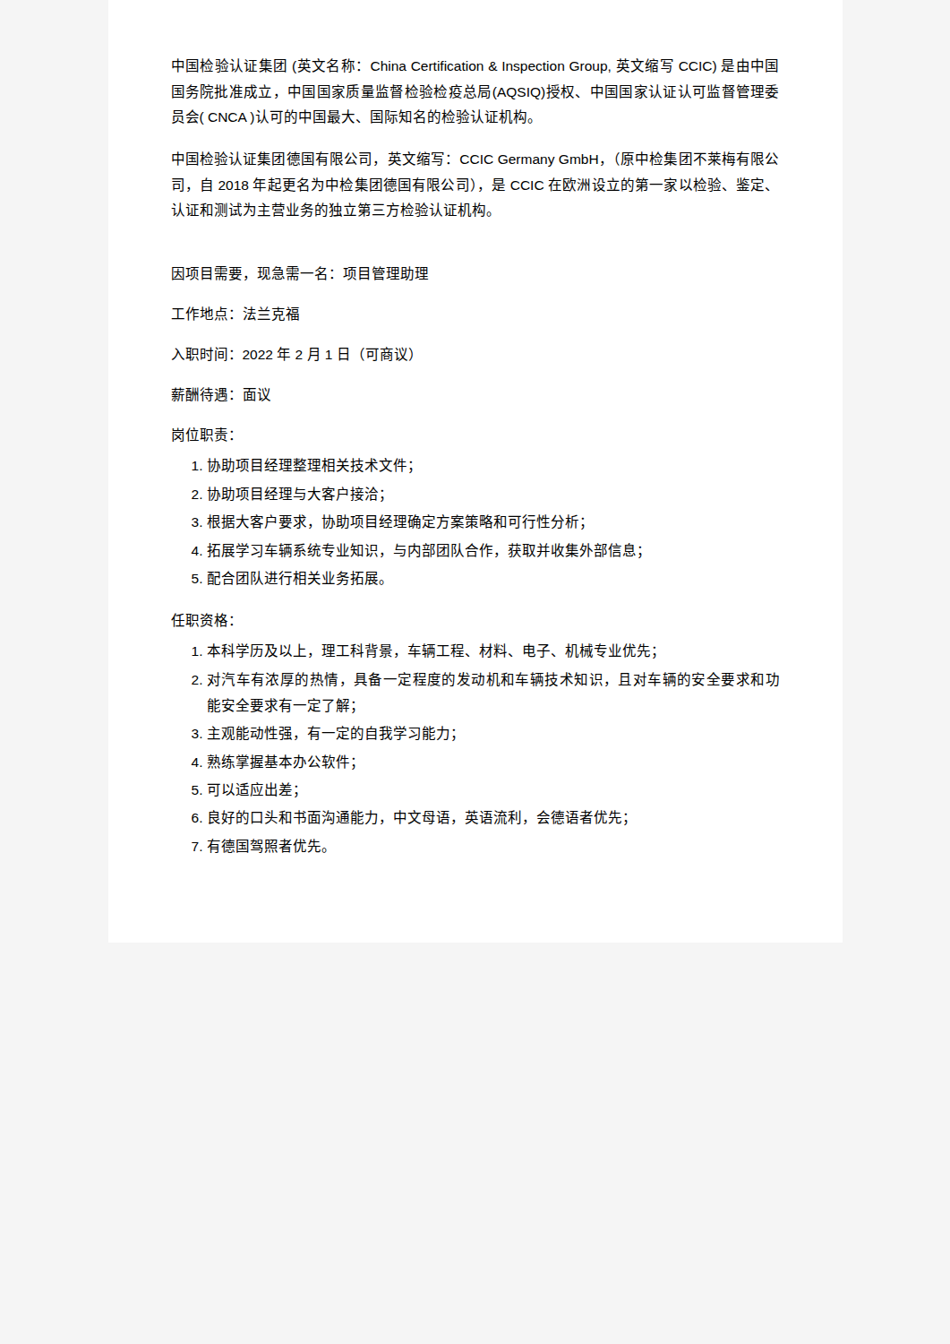中国检验认证集团 (英文名称：China Certification & Inspection Group, 英文缩写 CCIC) 是由中国国务院批准成立，中国国家质量监督检验检疫总局(AQSIQ)授权、中国国家认证认可监督管理委员会( CNCA )认可的中国最大、国际知名的检验认证机构。
中国检验认证集团德国有限公司，英文缩写：CCIC Germany GmbH，（原中检集团不莱梅有限公司，自 2018 年起更名为中检集团德国有限公司），是 CCIC 在欧洲设立的第一家以检验、鉴定、认证和测试为主营业务的独立第三方检验认证机构。
因项目需要，现急需一名：项目管理助理
工作地点：法兰克福
入职时间：2022 年 2 月 1 日（可商议）
薪酬待遇：面议
岗位职责：
协助项目经理整理相关技术文件；
协助项目经理与大客户接洽；
根据大客户要求，协助项目经理确定方案策略和可行性分析；
拓展学习车辆系统专业知识，与内部团队合作，获取并收集外部信息；
配合团队进行相关业务拓展。
任职资格：
本科学历及以上，理工科背景，车辆工程、材料、电子、机械专业优先；
对汽车有浓厚的热情，具备一定程度的发动机和车辆技术知识，且对车辆的安全要求和功能安全要求有一定了解；
主观能动性强，有一定的自我学习能力；
熟练掌握基本办公软件；
可以适应出差；
良好的口头和书面沟通能力，中文母语，英语流利，会德语者优先；
有德国驾照者优先。